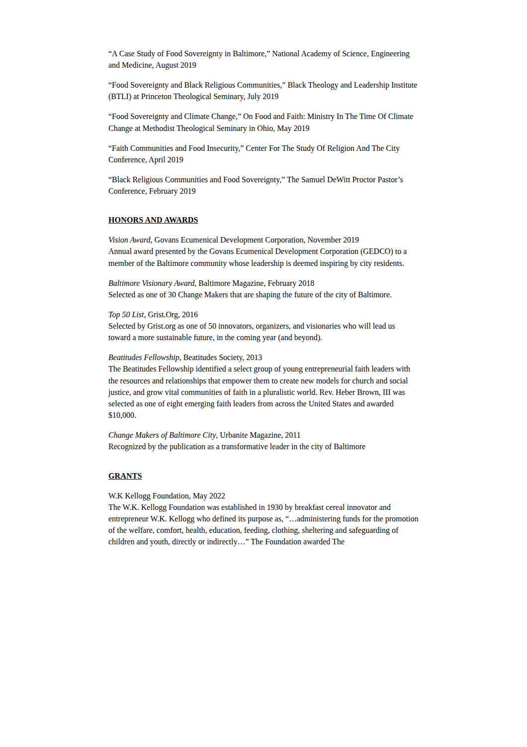“A Case Study of Food Sovereignty in Baltimore,” National Academy of Science, Engineering and Medicine, August 2019
“Food Sovereignty and Black Religious Communities,” Black Theology and Leadership Institute (BTLI) at Princeton Theological Seminary, July 2019
“Food Sovereignty and Climate Change,” On Food and Faith: Ministry In The Time Of Climate Change at Methodist Theological Seminary in Ohio, May 2019
“Faith Communities and Food Insecurity,” Center For The Study Of Religion And The City Conference, April 2019
“Black Religious Communities and Food Sovereignty,” The Samuel DeWitt Proctor Pastor’s Conference, February 2019
Honors and Awards
Vision Award, Govans Ecumenical Development Corporation, November 2019
Annual award presented by the Govans Ecumenical Development Corporation (GEDCO) to a member of the Baltimore community whose leadership is deemed inspiring by city residents.
Baltimore Visionary Award, Baltimore Magazine, February 2018
Selected as one of 30 Change Makers that are shaping the future of the city of Baltimore.
Top 50 List, Grist.Org, 2016
Selected by Grist.org as one of 50 innovators, organizers, and visionaries who will lead us toward a more sustainable future, in the coming year (and beyond).
Beatitudes Fellowship, Beatitudes Society, 2013
The Beatitudes Fellowship identified a select group of young entrepreneurial faith leaders with the resources and relationships that empower them to create new models for church and social justice, and grow vital communities of faith in a pluralistic world. Rev. Heber Brown, III was selected as one of eight emerging faith leaders from across the United States and awarded $10,000.
Change Makers of Baltimore City, Urbanite Magazine, 2011
Recognized by the publication as a transformative leader in the city of Baltimore
Grants
W.K Kellogg Foundation, May 2022
The W.K. Kellogg Foundation was established in 1930 by breakfast cereal innovator and entrepreneur W.K. Kellogg who defined its purpose as, “…administering funds for the promotion of the welfare, comfort, health, education, feeding, clothing, sheltering and safeguarding of children and youth, directly or indirectly…” The Foundation awarded The